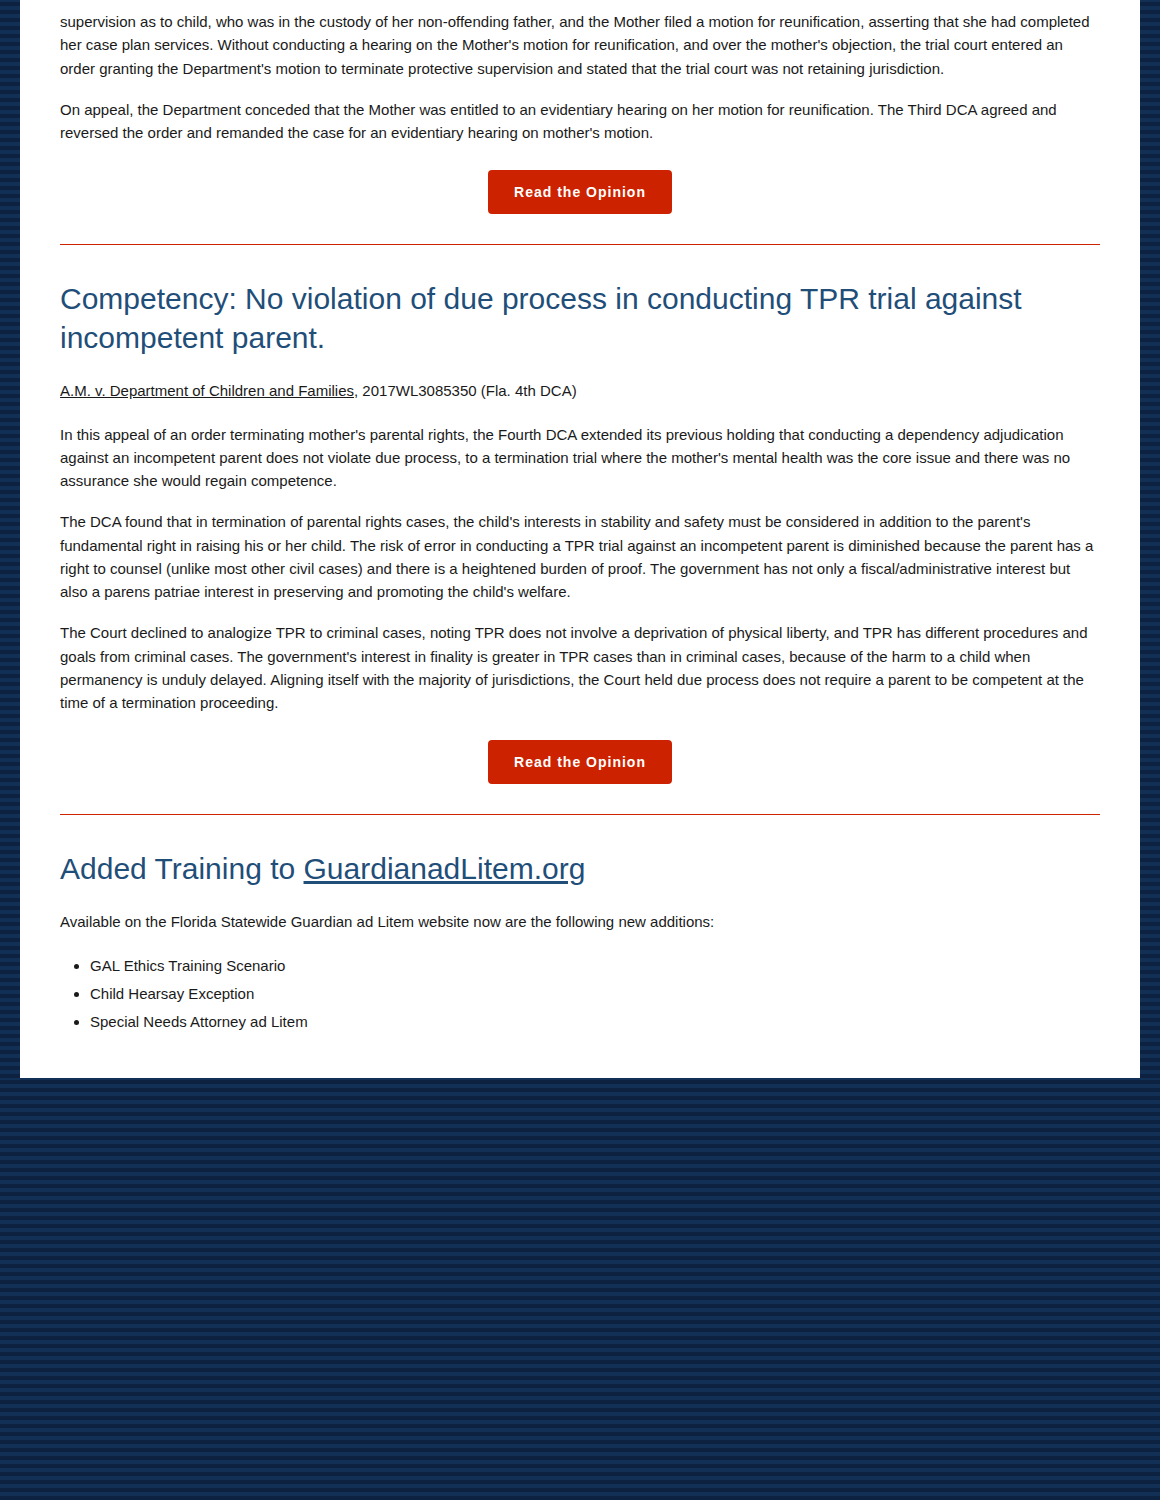supervision as to child, who was in the custody of her non-offending father, and the Mother filed a motion for reunification, asserting that she had completed her case plan services. Without conducting a hearing on the Mother's motion for reunification, and over the mother's objection, the trial court entered an order granting the Department's motion to terminate protective supervision and stated that the trial court was not retaining jurisdiction.
On appeal, the Department conceded that the Mother was entitled to an evidentiary hearing on her motion for reunification. The Third DCA agreed and reversed the order and remanded the case for an evidentiary hearing on mother's motion.
Read the Opinion
Competency: No violation of due process in conducting TPR trial against incompetent parent.
A.M. v. Department of Children and Families, 2017WL3085350 (Fla. 4th DCA)
In this appeal of an order terminating mother's parental rights, the Fourth DCA extended its previous holding that conducting a dependency adjudication against an incompetent parent does not violate due process, to a termination trial where the mother's mental health was the core issue and there was no assurance she would regain competence.
The DCA found that in termination of parental rights cases, the child's interests in stability and safety must be considered in addition to the parent's fundamental right in raising his or her child. The risk of error in conducting a TPR trial against an incompetent parent is diminished because the parent has a right to counsel (unlike most other civil cases) and there is a heightened burden of proof. The government has not only a fiscal/administrative interest but also a parens patriae interest in preserving and promoting the child's welfare.
The Court declined to analogize TPR to criminal cases, noting TPR does not involve a deprivation of physical liberty, and TPR has different procedures and goals from criminal cases. The government's interest in finality is greater in TPR cases than in criminal cases, because of the harm to a child when permanency is unduly delayed. Aligning itself with the majority of jurisdictions, the Court held due process does not require a parent to be competent at the time of a termination proceeding.
Read the Opinion
Added Training to GuardianadLitem.org
Available on the Florida Statewide Guardian ad Litem website now are the following new additions:
GAL Ethics Training Scenario
Child Hearsay Exception
Special Needs Attorney ad Litem